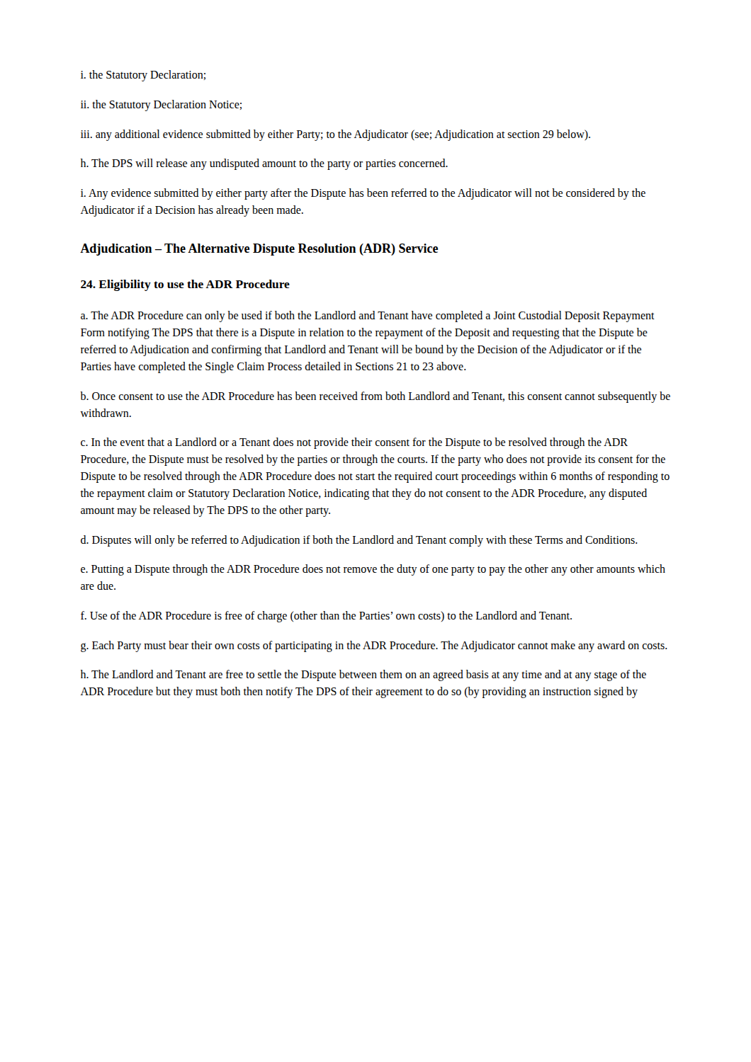i. the Statutory Declaration;
ii. the Statutory Declaration Notice;
iii. any additional evidence submitted by either Party; to the Adjudicator (see; Adjudication at section 29 below).
h. The DPS will release any undisputed amount to the party or parties concerned.
i. Any evidence submitted by either party after the Dispute has been referred to the Adjudicator will not be considered by the Adjudicator if a Decision has already been made.
Adjudication – The Alternative Dispute Resolution (ADR) Service
24. Eligibility to use the ADR Procedure
a. The ADR Procedure can only be used if both the Landlord and Tenant have completed a Joint Custodial Deposit Repayment Form notifying The DPS that there is a Dispute in relation to the repayment of the Deposit and requesting that the Dispute be referred to Adjudication and confirming that Landlord and Tenant will be bound by the Decision of the Adjudicator or if the Parties have completed the Single Claim Process detailed in Sections 21 to 23 above.
b. Once consent to use the ADR Procedure has been received from both Landlord and Tenant, this consent cannot subsequently be withdrawn.
c. In the event that a Landlord or a Tenant does not provide their consent for the Dispute to be resolved through the ADR Procedure, the Dispute must be resolved by the parties or through the courts. If the party who does not provide its consent for the Dispute to be resolved through the ADR Procedure does not start the required court proceedings within 6 months of responding to the repayment claim or Statutory Declaration Notice, indicating that they do not consent to the ADR Procedure, any disputed amount may be released by The DPS to the other party.
d. Disputes will only be referred to Adjudication if both the Landlord and Tenant comply with these Terms and Conditions.
e. Putting a Dispute through the ADR Procedure does not remove the duty of one party to pay the other any other amounts which are due.
f. Use of the ADR Procedure is free of charge (other than the Parties’ own costs) to the Landlord and Tenant.
g. Each Party must bear their own costs of participating in the ADR Procedure. The Adjudicator cannot make any award on costs.
h. The Landlord and Tenant are free to settle the Dispute between them on an agreed basis at any time and at any stage of the ADR Procedure but they must both then notify The DPS of their agreement to do so (by providing an instruction signed by